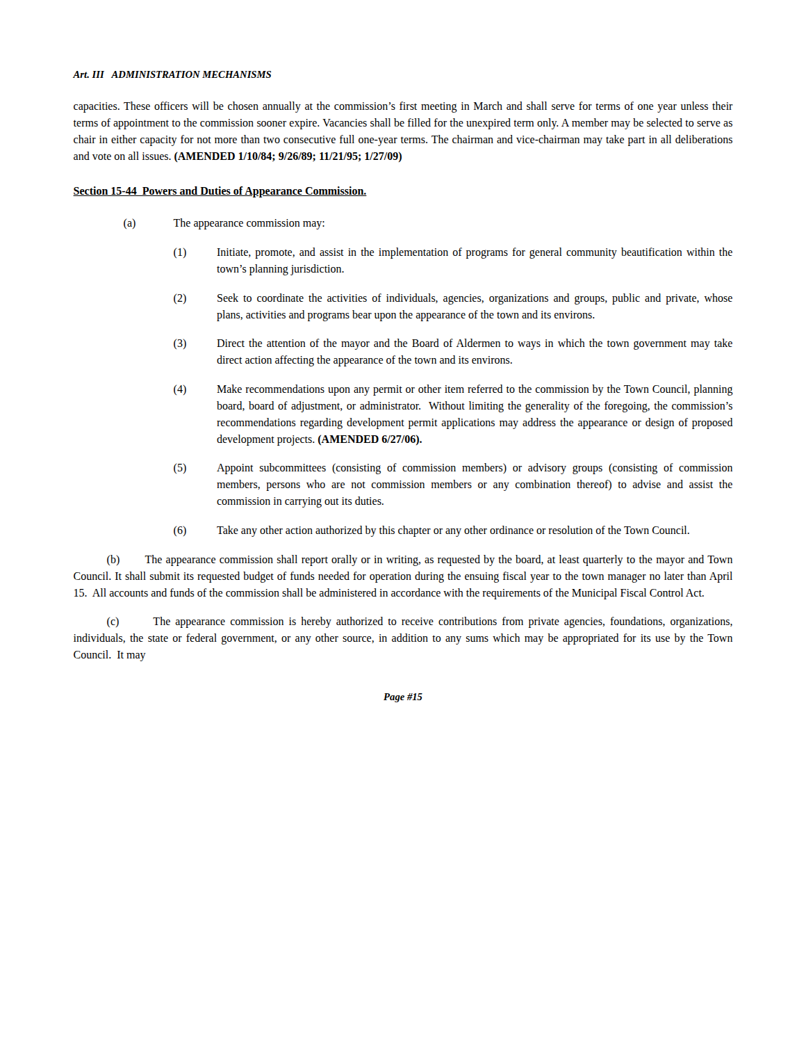Art. III ADMINISTRATION MECHANISMS
capacities. These officers will be chosen annually at the commission’s first meeting in March and shall serve for terms of one year unless their terms of appointment to the commission sooner expire. Vacancies shall be filled for the unexpired term only. A member may be selected to serve as chair in either capacity for not more than two consecutive full one-year terms. The chairman and vice-chairman may take part in all deliberations and vote on all issues. (AMENDED 1/10/84; 9/26/89; 11/21/95; 1/27/09)
Section 15-44 Powers and Duties of Appearance Commission.
(a) The appearance commission may:
(1) Initiate, promote, and assist in the implementation of programs for general community beautification within the town’s planning jurisdiction.
(2) Seek to coordinate the activities of individuals, agencies, organizations and groups, public and private, whose plans, activities and programs bear upon the appearance of the town and its environs.
(3) Direct the attention of the mayor and the Board of Aldermen to ways in which the town government may take direct action affecting the appearance of the town and its environs.
(4) Make recommendations upon any permit or other item referred to the commission by the Town Council, planning board, board of adjustment, or administrator. Without limiting the generality of the foregoing, the commission’s recommendations regarding development permit applications may address the appearance or design of proposed development projects. (AMENDED 6/27/06).
(5) Appoint subcommittees (consisting of commission members) or advisory groups (consisting of commission members, persons who are not commission members or any combination thereof) to advise and assist the commission in carrying out its duties.
(6) Take any other action authorized by this chapter or any other ordinance or resolution of the Town Council.
(b) The appearance commission shall report orally or in writing, as requested by the board, at least quarterly to the mayor and Town Council. It shall submit its requested budget of funds needed for operation during the ensuing fiscal year to the town manager no later than April 15. All accounts and funds of the commission shall be administered in accordance with the requirements of the Municipal Fiscal Control Act.
(c) The appearance commission is hereby authorized to receive contributions from private agencies, foundations, organizations, individuals, the state or federal government, or any other source, in addition to any sums which may be appropriated for its use by the Town Council. It may
Page #15